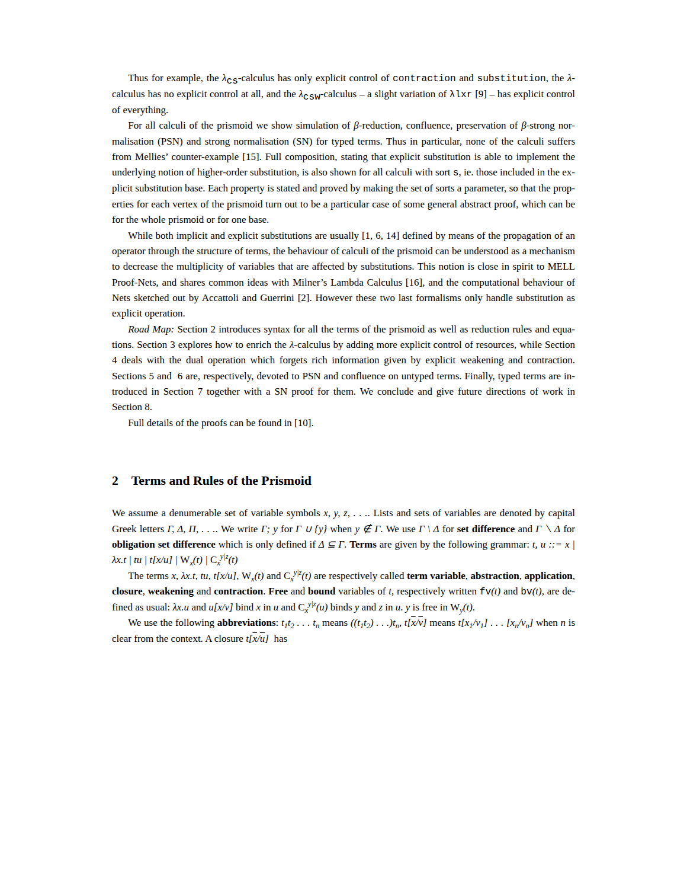Thus for example, the λcs-calculus has only explicit control of contraction and substitution, the λ-calculus has no explicit control at all, and the λcsw-calculus – a slight variation of λlxr [9] – has explicit control of everything.
For all calculi of the prismoid we show simulation of β-reduction, confluence, preservation of β-strong normalisation (PSN) and strong normalisation (SN) for typed terms. Thus in particular, none of the calculi suffers from Mellies’ counter-example [15]. Full composition, stating that explicit substitution is able to implement the underlying notion of higher-order substitution, is also shown for all calculi with sort s, ie. those included in the explicit substitution base. Each property is stated and proved by making the set of sorts a parameter, so that the properties for each vertex of the prismoid turn out to be a particular case of some general abstract proof, which can be for the whole prismoid or for one base.
While both implicit and explicit substitutions are usually [1, 6, 14] defined by means of the propagation of an operator through the structure of terms, the behaviour of calculi of the prismoid can be understood as a mechanism to decrease the multiplicity of variables that are affected by substitutions. This notion is close in spirit to MELL Proof-Nets, and shares common ideas with Milner’s Lambda Calculus [16], and the computational behaviour of Nets sketched out by Accattoli and Guerrini [2]. However these two last formalisms only handle substitution as explicit operation.
Road Map: Section 2 introduces syntax for all the terms of the prismoid as well as reduction rules and equations. Section 3 explores how to enrich the λ-calculus by adding more explicit control of resources, while Section 4 deals with the dual operation which forgets rich information given by explicit weakening and contraction. Sections 5 and 6 are, respectively, devoted to PSN and confluence on untyped terms. Finally, typed terms are introduced in Section 7 together with a SN proof for them. We conclude and give future directions of work in Section 8.
Full details of the proofs can be found in [10].
2 Terms and Rules of the Prismoid
We assume a denumerable set of variable symbols x, y, z, . . .. Lists and sets of variables are denoted by capital Greek letters Γ, Δ, Π, . . .. We write Γ; y for Γ ∪ {y} when y ∉ Γ. We use Γ \ Δ for set difference and Γ ⟍ Δ for obligation set difference which is only defined if Δ ⊆ Γ. Terms are given by the following grammar: t, u ::= x | λx.t | tu | t[x/u] | Wx(t) | Cxy|z(t)
The terms x, λx.t, tu, t[x/u], Wx(t) and Cxy|z(t) are respectively called term variable, abstraction, application, closure, weakening and contraction. Free and bound variables of t, respectively written fv(t) and bv(t), are defined as usual: λx.u and u[x/v] bind x in u and Cxy|z(u) binds y and z in u. y is free in Wy(t).
We use the following abbreviations: t1t2 . . . tn means ((t1t2) . . .)tn, t[x/v] means t[x1/v1] . . . [xn/vn] when n is clear from the context. A closure t[x/u] has